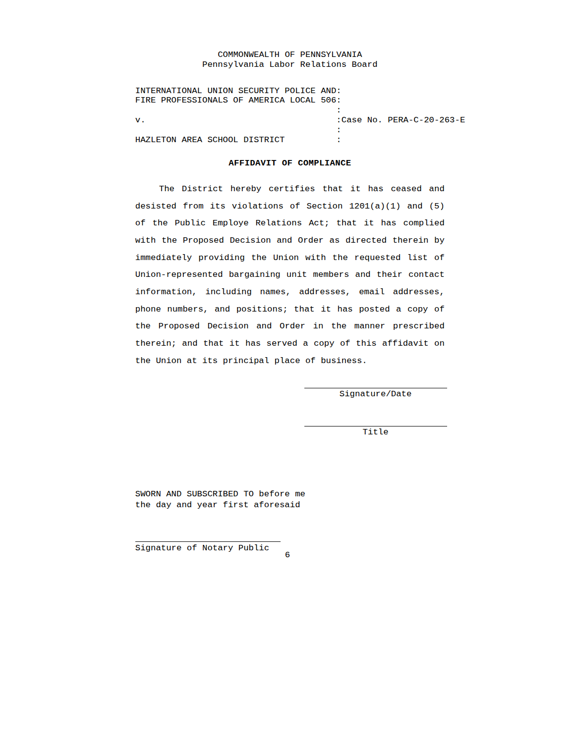COMMONWEALTH OF PENNSYLVANIA
Pennsylvania Labor Relations Board
| INTERNATIONAL UNION SECURITY POLICE AND | : | |
| FIRE PROFESSIONALS OF AMERICA LOCAL 506 | : | |
| | : | |
| v. | : | Case No. PERA-C-20-263-E |
| | : | |
| HAZLETON AREA SCHOOL DISTRICT | : | |
AFFIDAVIT OF COMPLIANCE
The District hereby certifies that it has ceased and desisted from its violations of Section 1201(a)(1) and (5) of the Public Employe Relations Act; that it has complied with the Proposed Decision and Order as directed therein by immediately providing the Union with the requested list of Union-represented bargaining unit members and their contact information, including names, addresses, email addresses, phone numbers, and positions; that it has posted a copy of the Proposed Decision and Order in the manner prescribed therein; and that it has served a copy of this affidavit on the Union at its principal place of business.
Signature/Date
Title
SWORN AND SUBSCRIBED TO before me
the day and year first aforesaid
Signature of Notary Public
6